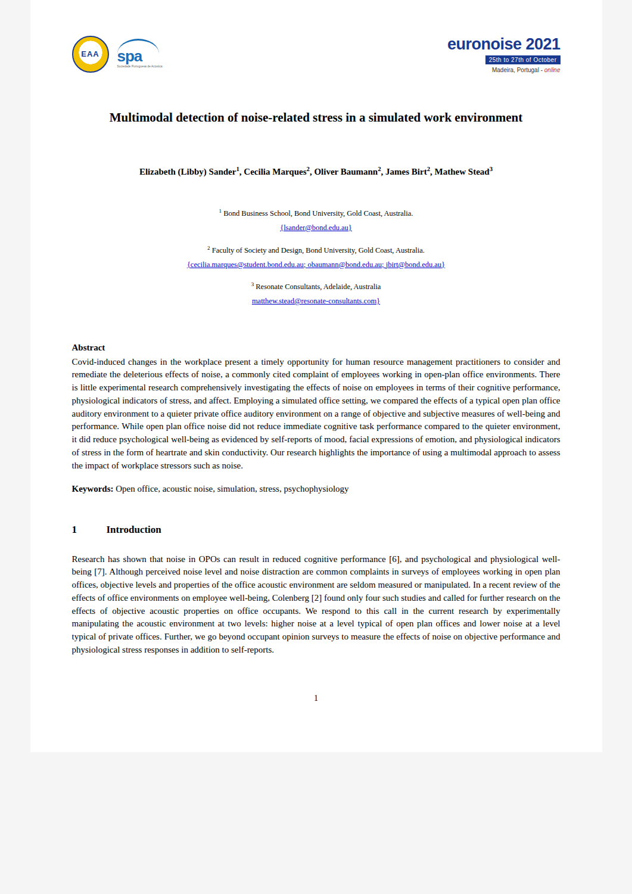spa
Sociedade Portuguesa de Acústica
euronoise 2021
25th to 27th of October
Madeira, Portugal - online
Multimodal detection of noise-related stress in a simulated work environment
Elizabeth (Libby) Sander1, Cecilia Marques2, Oliver Baumann2, James Birt2, Mathew Stead3
1 Bond Business School, Bond University, Gold Coast, Australia.
{lsander@bond.edu.au}
2 Faculty of Society and Design, Bond University, Gold Coast, Australia.
{cecilia.marques@student.bond.edu.au; obaumann@bond.edu.au; jbirt@bond.edu.au}
3 Resonate Consultants, Adelaide, Australia
matthew.stead@resonate-consultants.com}
Abstract
Covid-induced changes in the workplace present a timely opportunity for human resource management practitioners to consider and remediate the deleterious effects of noise, a commonly cited complaint of employees working in open-plan office environments. There is little experimental research comprehensively investigating the effects of noise on employees in terms of their cognitive performance, physiological indicators of stress, and affect. Employing a simulated office setting, we compared the effects of a typical open plan office auditory environment to a quieter private office auditory environment on a range of objective and subjective measures of well-being and performance. While open plan office noise did not reduce immediate cognitive task performance compared to the quieter environment, it did reduce psychological well-being as evidenced by self-reports of mood, facial expressions of emotion, and physiological indicators of stress in the form of heartrate and skin conductivity. Our research highlights the importance of using a multimodal approach to assess the impact of workplace stressors such as noise.
Keywords: Open office, acoustic noise, simulation, stress, psychophysiology
1 Introduction
Research has shown that noise in OPOs can result in reduced cognitive performance [6], and psychological and physiological well-being [7]. Although perceived noise level and noise distraction are common complaints in surveys of employees working in open plan offices, objective levels and properties of the office acoustic environment are seldom measured or manipulated. In a recent review of the effects of office environments on employee well-being, Colenberg [2] found only four such studies and called for further research on the effects of objective acoustic properties on office occupants. We respond to this call in the current research by experimentally manipulating the acoustic environment at two levels: higher noise at a level typical of open plan offices and lower noise at a level typical of private offices. Further, we go beyond occupant opinion surveys to measure the effects of noise on objective performance and physiological stress responses in addition to self-reports.
1